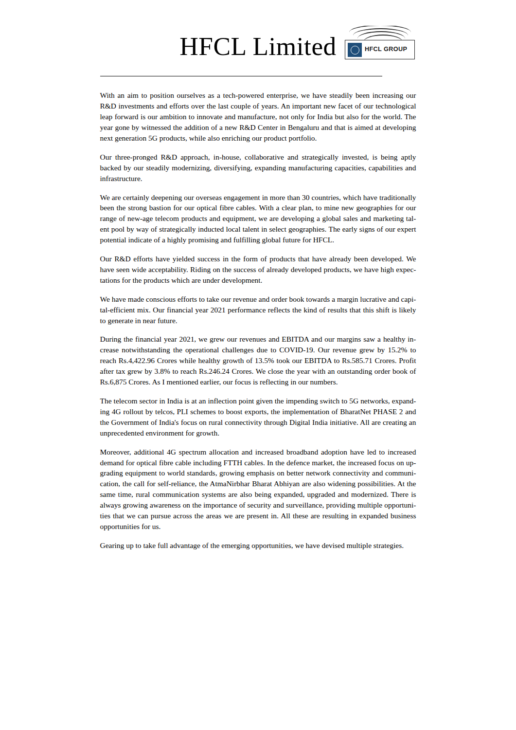HFCL Limited
HFCL GROUP
With an aim to position ourselves as a tech-powered enterprise, we have steadily been increasing our R&D investments and efforts over the last couple of years. An important new facet of our technological leap forward is our ambition to innovate and manufacture, not only for India but also for the world. The year gone by witnessed the addition of a new R&D Center in Bengaluru and that is aimed at developing next generation 5G products, while also enriching our product portfolio.
Our three-pronged R&D approach, in-house, collaborative and strategically invested, is being aptly backed by our steadily modernizing, diversifying, expanding manufacturing capacities, capabilities and infrastructure.
We are certainly deepening our overseas engagement in more than 30 countries, which have traditionally been the strong bastion for our optical fibre cables. With a clear plan, to mine new geographies for our range of new-age telecom products and equipment, we are developing a global sales and marketing talent pool by way of strategically inducted local talent in select geographies. The early signs of our expert potential indicate of a highly promising and fulfilling global future for HFCL.
Our R&D efforts have yielded success in the form of products that have already been developed. We have seen wide acceptability. Riding on the success of already developed products, we have high expectations for the products which are under development.
We have made conscious efforts to take our revenue and order book towards a margin lucrative and capital-efficient mix. Our financial year 2021 performance reflects the kind of results that this shift is likely to generate in near future.
During the financial year 2021, we grew our revenues and EBITDA and our margins saw a healthy increase notwithstanding the operational challenges due to COVID-19. Our revenue grew by 15.2% to reach Rs.4,422.96 Crores while healthy growth of 13.5% took our EBITDA to Rs.585.71 Crores. Profit after tax grew by 3.8% to reach Rs.246.24 Crores. We close the year with an outstanding order book of Rs.6,875 Crores. As I mentioned earlier, our focus is reflecting in our numbers.
The telecom sector in India is at an inflection point given the impending switch to 5G networks, expanding 4G rollout by telcos, PLI schemes to boost exports, the implementation of BharatNet PHASE 2 and the Government of India's focus on rural connectivity through Digital India initiative. All are creating an unprecedented environment for growth.
Moreover, additional 4G spectrum allocation and increased broadband adoption have led to increased demand for optical fibre cable including FTTH cables. In the defence market, the increased focus on upgrading equipment to world standards, growing emphasis on better network connectivity and communication, the call for self-reliance, the AtmaNirbhar Bharat Abhiyan are also widening possibilities. At the same time, rural communication systems are also being expanded, upgraded and modernized. There is always growing awareness on the importance of security and surveillance, providing multiple opportunities that we can pursue across the areas we are present in. All these are resulting in expanded business opportunities for us.
Gearing up to take full advantage of the emerging opportunities, we have devised multiple strategies.